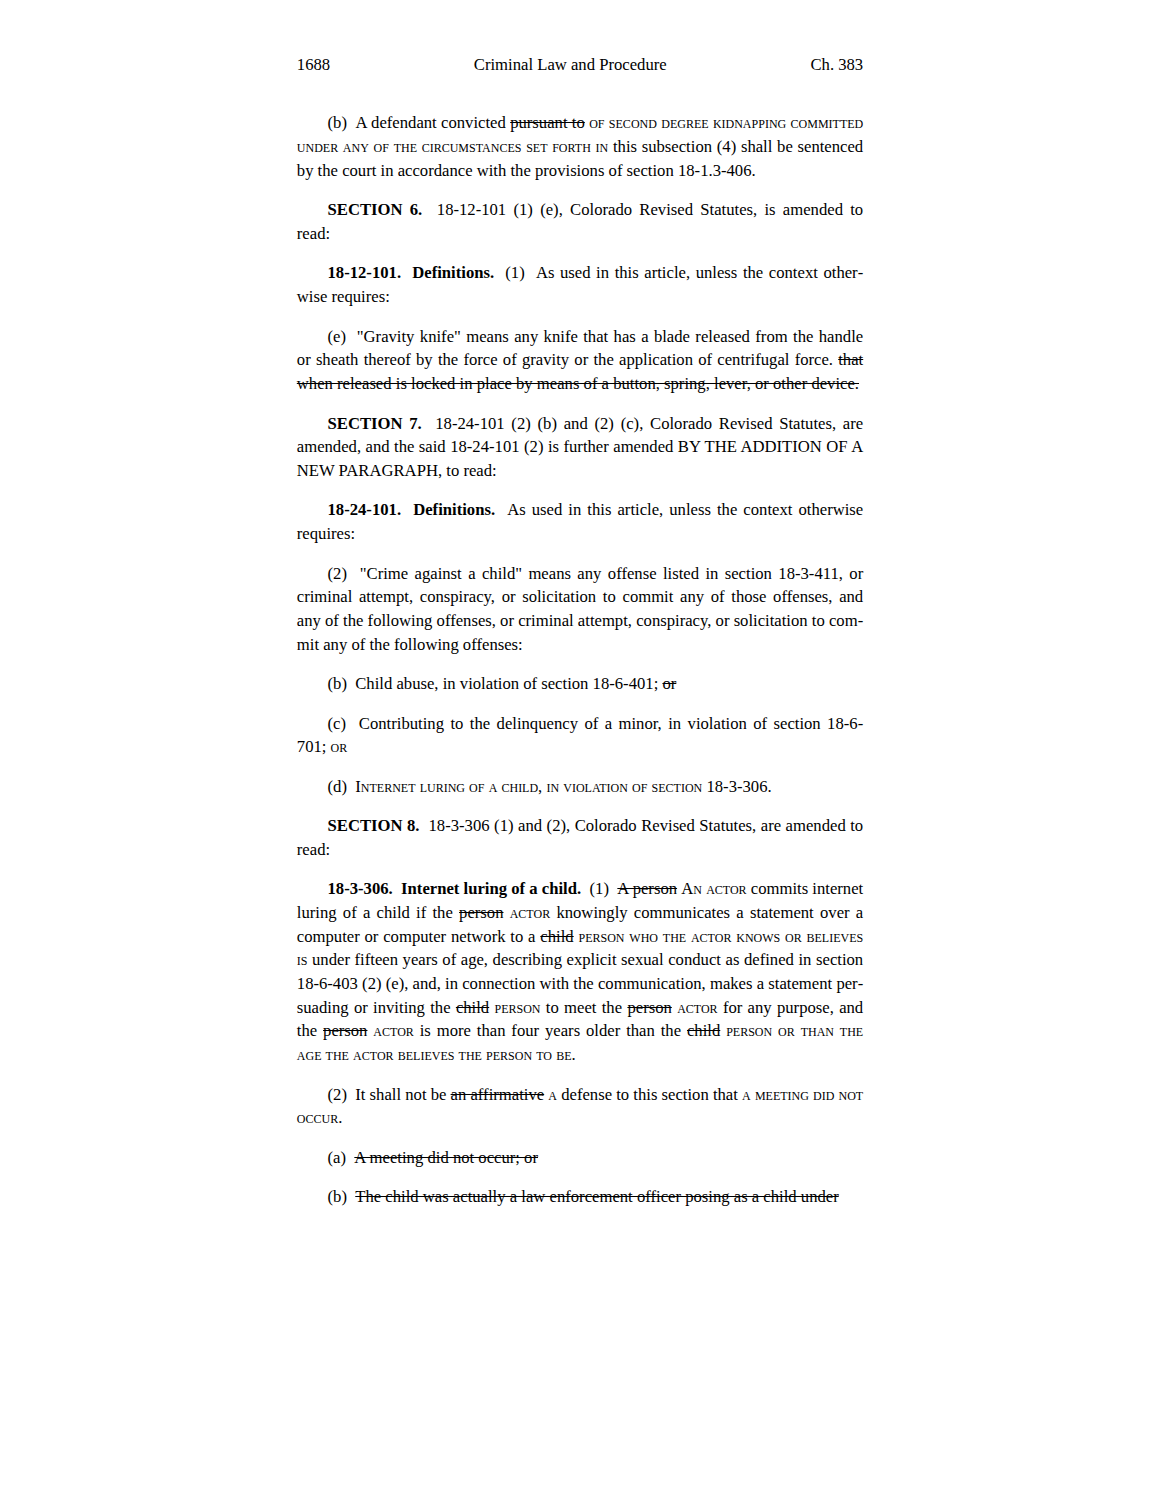1688 Criminal Law and Procedure Ch. 383
(b) A defendant convicted pursuant to of second degree kidnapping committed under any of the circumstances set forth in this subsection (4) shall be sentenced by the court in accordance with the provisions of section 18-1.3-406.
SECTION 6. 18-12-101 (1) (e), Colorado Revised Statutes, is amended to read:
18-12-101. Definitions. (1) As used in this article, unless the context otherwise requires:
(e) "Gravity knife" means any knife that has a blade released from the handle or sheath thereof by the force of gravity or the application of centrifugal force. that when released is locked in place by means of a button, spring, lever, or other device.
SECTION 7. 18-24-101 (2) (b) and (2) (c), Colorado Revised Statutes, are amended, and the said 18-24-101 (2) is further amended BY THE ADDITION OF A NEW PARAGRAPH, to read:
18-24-101. Definitions. As used in this article, unless the context otherwise requires:
(2) "Crime against a child" means any offense listed in section 18-3-411, or criminal attempt, conspiracy, or solicitation to commit any of those offenses, and any of the following offenses, or criminal attempt, conspiracy, or solicitation to commit any of the following offenses:
(b) Child abuse, in violation of section 18-6-401; or
(c) Contributing to the delinquency of a minor, in violation of section 18-6-701; or
(d) Internet luring of a child, in violation of section 18-3-306.
SECTION 8. 18-3-306 (1) and (2), Colorado Revised Statutes, are amended to read:
18-3-306. Internet luring of a child. (1) A person An actor commits internet luring of a child if the person actor knowingly communicates a statement over a computer or computer network to a child person who the actor knows or believes is under fifteen years of age, describing explicit sexual conduct as defined in section 18-6-403 (2) (e), and, in connection with the communication, makes a statement persuading or inviting the child person to meet the person actor for any purpose, and the person actor is more than four years older than the child person or than the age the actor believes the person to be.
(2) It shall not be an affirmative a defense to this section that a meeting did not occur.
(a) A meeting did not occur; or
(b) The child was actually a law enforcement officer posing as a child under